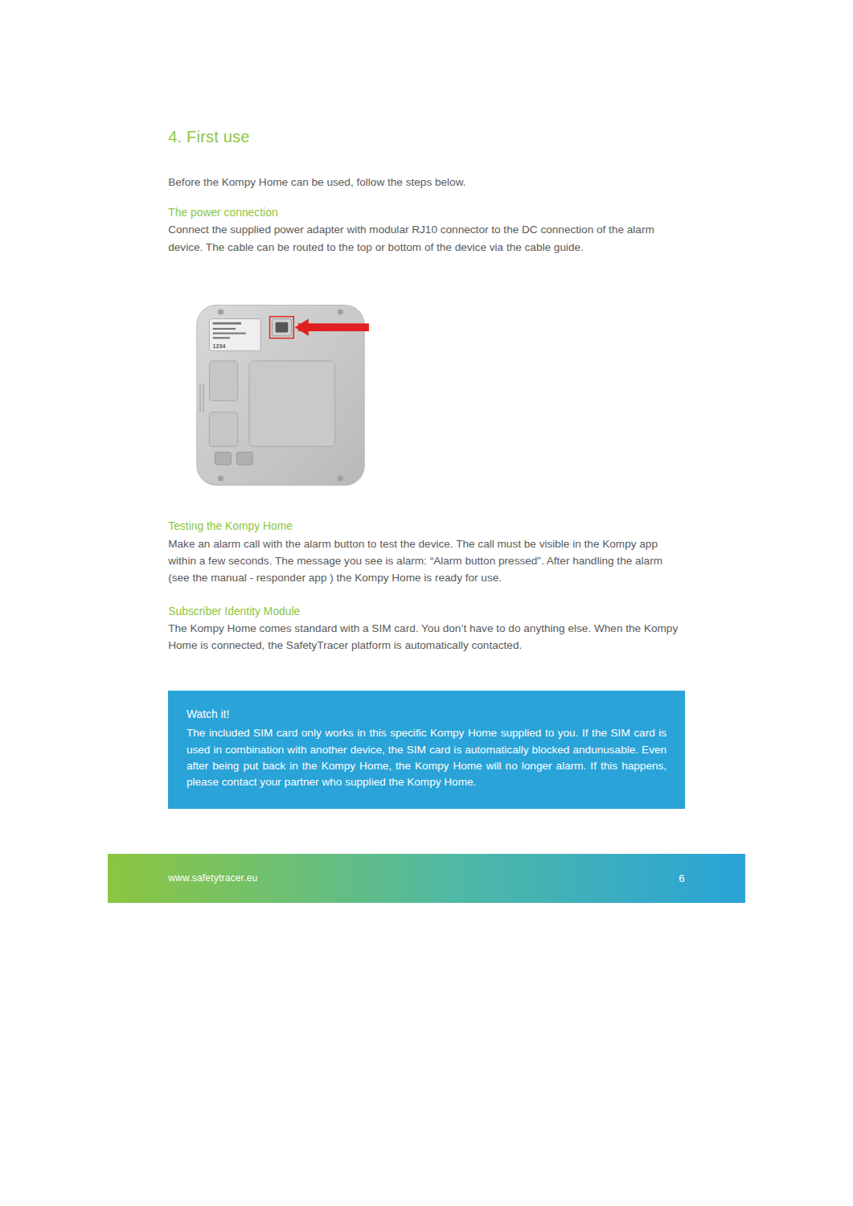4. First use
Before the Kompy Home can be used, follow the steps below.
The power connection
Connect the supplied power adapter with modular RJ10 connector to the DC connection of the alarm device. The cable can be routed to the top or bottom of the device via the cable guide.
Testing the Kompy Home
Make an alarm call with the alarm button to test the device. The call must be visible in the Kompy app within a few seconds. The message you see is alarm: “Alarm button pressed”. After handling the alarm (see the manual - responder app ) the Kompy Home is ready for use.
Subscriber Identity Module
The Kompy Home comes standard with a SIM card. You don’t have to do anything else. When the Kompy Home is connected, the SafetyTracer platform is automatically contacted.
Watch it!
The included SIM card only works in this specific Kompy Home supplied to you. If the SIM card is used in combination with another device, the SIM card is automatically blocked andunusable. Even after being put back in the Kompy Home, the Kompy Home will no longer alarm. If this happens, please contact your partner who supplied the Kompy Home.
www.safetytracer.eu 6